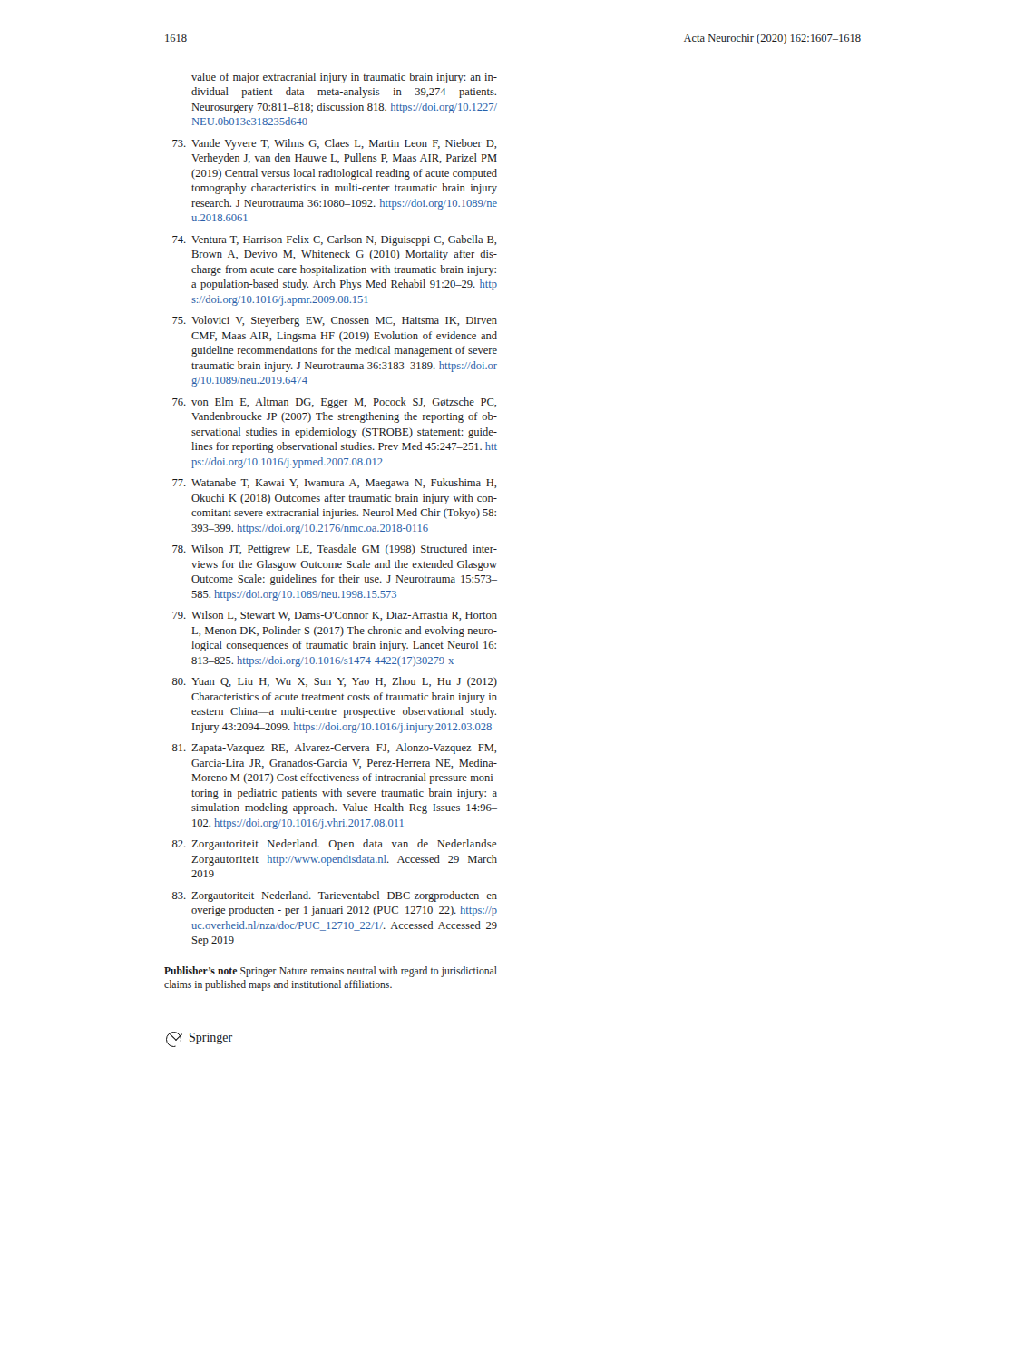1618
Acta Neurochir (2020) 162:1607–1618
value of major extracranial injury in traumatic brain injury: an individual patient data meta-analysis in 39,274 patients. Neurosurgery 70:811–818; discussion 818. https://doi.org/10.1227/NEU.0b013e318235d640
73. Vande Vyvere T, Wilms G, Claes L, Martin Leon F, Nieboer D, Verheyden J, van den Hauwe L, Pullens P, Maas AIR, Parizel PM (2019) Central versus local radiological reading of acute computed tomography characteristics in multi-center traumatic brain injury research. J Neurotrauma 36:1080–1092. https://doi.org/10.1089/neu.2018.6061
74. Ventura T, Harrison-Felix C, Carlson N, Diguiseppi C, Gabella B, Brown A, Devivo M, Whiteneck G (2010) Mortality after discharge from acute care hospitalization with traumatic brain injury: a population-based study. Arch Phys Med Rehabil 91:20–29. https://doi.org/10.1016/j.apmr.2009.08.151
75. Volovici V, Steyerberg EW, Cnossen MC, Haitsma IK, Dirven CMF, Maas AIR, Lingsma HF (2019) Evolution of evidence and guideline recommendations for the medical management of severe traumatic brain injury. J Neurotrauma 36:3183–3189. https://doi.org/10.1089/neu.2019.6474
76. von Elm E, Altman DG, Egger M, Pocock SJ, Gøtzsche PC, Vandenbroucke JP (2007) The strengthening the reporting of observational studies in epidemiology (STROBE) statement: guidelines for reporting observational studies. Prev Med 45:247–251. https://doi.org/10.1016/j.ypmed.2007.08.012
77. Watanabe T, Kawai Y, Iwamura A, Maegawa N, Fukushima H, Okuchi K (2018) Outcomes after traumatic brain injury with concomitant severe extracranial injuries. Neurol Med Chir (Tokyo) 58: 393–399. https://doi.org/10.2176/nmc.oa.2018-0116
78. Wilson JT, Pettigrew LE, Teasdale GM (1998) Structured interviews for the Glasgow Outcome Scale and the extended Glasgow Outcome Scale: guidelines for their use. J Neurotrauma 15:573–585. https://doi.org/10.1089/neu.1998.15.573
79. Wilson L, Stewart W, Dams-O'Connor K, Diaz-Arrastia R, Horton L, Menon DK, Polinder S (2017) The chronic and evolving neurological consequences of traumatic brain injury. Lancet Neurol 16: 813–825. https://doi.org/10.1016/s1474-4422(17)30279-x
80. Yuan Q, Liu H, Wu X, Sun Y, Yao H, Zhou L, Hu J (2012) Characteristics of acute treatment costs of traumatic brain injury in eastern China—a multi-centre prospective observational study. Injury 43:2094–2099. https://doi.org/10.1016/j.injury.2012.03.028
81. Zapata-Vazquez RE, Alvarez-Cervera FJ, Alonzo-Vazquez FM, Garcia-Lira JR, Granados-Garcia V, Perez-Herrera NE, Medina-Moreno M (2017) Cost effectiveness of intracranial pressure monitoring in pediatric patients with severe traumatic brain injury: a simulation modeling approach. Value Health Reg Issues 14:96–102. https://doi.org/10.1016/j.vhri.2017.08.011
82. Zorgautoriteit Nederland. Open data van de Nederlandse Zorgautoriteit http://www.opendisdata.nl. Accessed 29 March 2019
83. Zorgautoriteit Nederland. Tarieventabel DBC-zorgproducten en overige producten - per 1 januari 2012 (PUC_12710_22). https://puc.overheid.nl/nza/doc/PUC_12710_22/1/. Accessed Accessed 29 Sep 2019
Publisher’s note Springer Nature remains neutral with regard to jurisdictional claims in published maps and institutional affiliations.
Springer